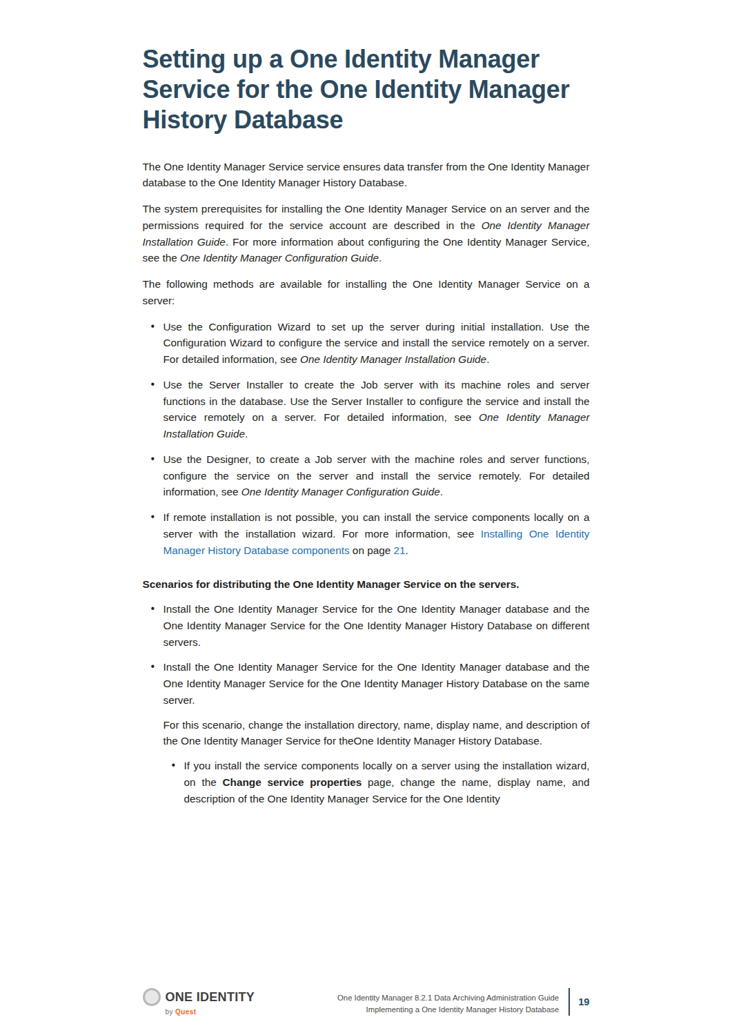Setting up a One Identity Manager Service for the One Identity Manager History Database
The One Identity Manager Service service ensures data transfer from the One Identity Manager database to the One Identity Manager History Database.
The system prerequisites for installing the One Identity Manager Service on an server and the permissions required for the service account are described in the One Identity Manager Installation Guide. For more information about configuring the One Identity Manager Service, see the One Identity Manager Configuration Guide.
The following methods are available for installing the One Identity Manager Service on a server:
Use the Configuration Wizard to set up the server during initial installation. Use the Configuration Wizard to configure the service and install the service remotely on a server. For detailed information, see One Identity Manager Installation Guide.
Use the Server Installer to create the Job server with its machine roles and server functions in the database. Use the Server Installer to configure the service and install the service remotely on a server. For detailed information, see One Identity Manager Installation Guide.
Use the Designer, to create a Job server with the machine roles and server functions, configure the service on the server and install the service remotely. For detailed information, see One Identity Manager Configuration Guide.
If remote installation is not possible, you can install the service components locally on a server with the installation wizard. For more information, see Installing One Identity Manager History Database components on page 21.
Scenarios for distributing the One Identity Manager Service on the servers.
Install the One Identity Manager Service for the One Identity Manager database and the One Identity Manager Service for the One Identity Manager History Database on different servers.
Install the One Identity Manager Service for the One Identity Manager database and the One Identity Manager Service for the One Identity Manager History Database on the same server.
For this scenario, change the installation directory, name, display name, and description of the One Identity Manager Service for theOne Identity Manager History Database.
If you install the service components locally on a server using the installation wizard, on the Change service properties page, change the name, display name, and description of the One Identity Manager Service for the One Identity
ONE IDENTITY
by Quest
One Identity Manager 8.2.1 Data Archiving Administration Guide
Implementing a One Identity Manager History Database
19